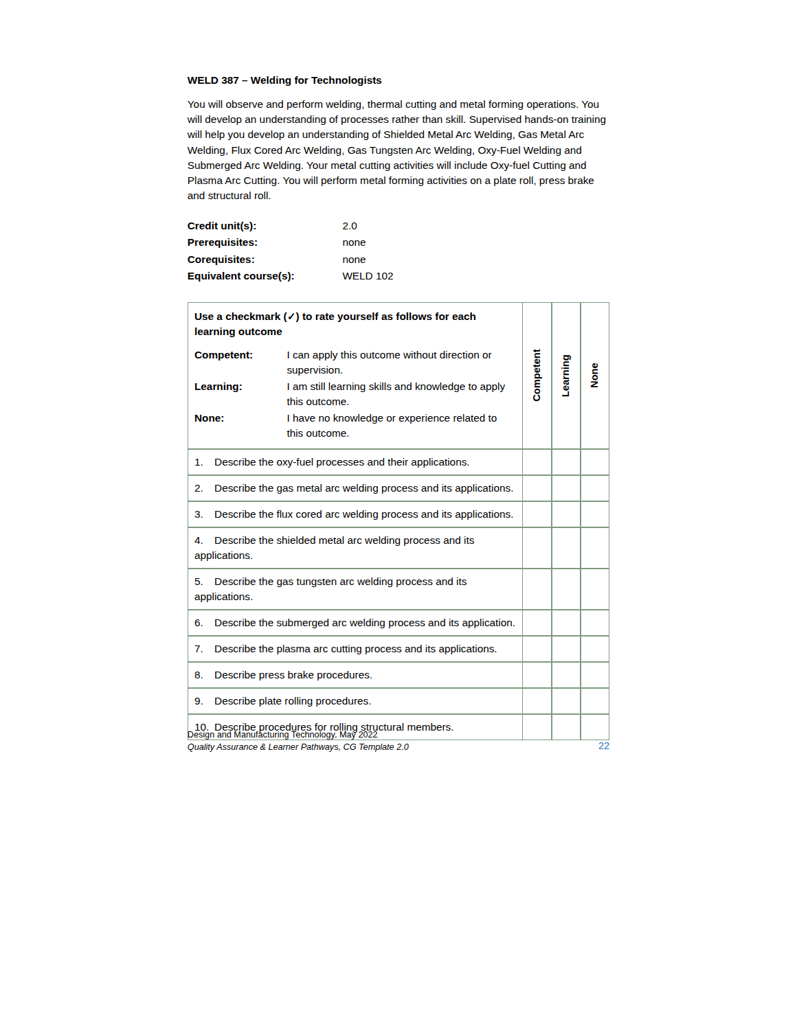WELD 387 – Welding for Technologists
You will observe and perform welding, thermal cutting and metal forming operations. You will develop an understanding of processes rather than skill. Supervised hands-on training will help you develop an understanding of Shielded Metal Arc Welding, Gas Metal Arc Welding, Flux Cored Arc Welding, Gas Tungsten Arc Welding, Oxy-Fuel Welding and Submerged Arc Welding. Your metal cutting activities will include Oxy-fuel Cutting and Plasma Arc Cutting. You will perform metal forming activities on a plate roll, press brake and structural roll.
| Credit unit(s): | 2.0 |
| Prerequisites: | none |
| Corequisites: | none |
| Equivalent course(s): | WELD 102 |
| Use a checkmark (✓) to rate yourself as follows for each learning outcome Competent: I can apply this outcome without direction or supervision. Learning: I am still learning skills and knowledge to apply this outcome. None: I have no knowledge or experience related to this outcome. | Competent | Learning | None |
| 1. Describe the oxy-fuel processes and their applications. | | | |
| 2. Describe the gas metal arc welding process and its applications. | | | |
| 3. Describe the flux cored arc welding process and its applications. | | | |
| 4. Describe the shielded metal arc welding process and its applications. | | | |
| 5. Describe the gas tungsten arc welding process and its applications. | | | |
| 6. Describe the submerged arc welding process and its application. | | | |
| 7. Describe the plasma arc cutting process and its applications. | | | |
| 8. Describe press brake procedures. | | | |
| 9. Describe plate rolling procedures. | | | |
| 10. Describe procedures for rolling structural members. | | | |
Design and Manufacturing Technology, May 2022
Quality Assurance & Learner Pathways, CG Template 2.0
22